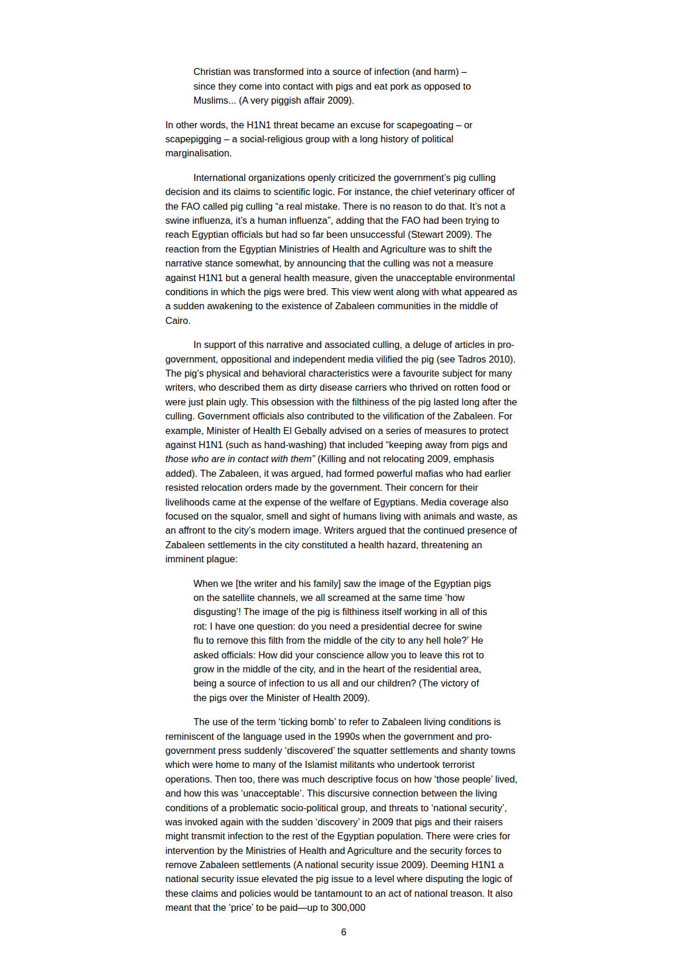Christian was transformed into a source of infection (and harm) – since they come into contact with pigs and eat pork as opposed to Muslims... (A very piggish affair 2009).
In other words, the H1N1 threat became an excuse for scapegoating – or scapepigging – a social-religious group with a long history of political marginalisation.
International organizations openly criticized the government’s pig culling decision and its claims to scientific logic. For instance, the chief veterinary officer of the FAO called pig culling “a real mistake. There is no reason to do that. It’s not a swine influenza, it’s a human influenza”, adding that the FAO had been trying to reach Egyptian officials but had so far been unsuccessful (Stewart 2009). The reaction from the Egyptian Ministries of Health and Agriculture was to shift the narrative stance somewhat, by announcing that the culling was not a measure against H1N1 but a general health measure, given the unacceptable environmental conditions in which the pigs were bred. This view went along with what appeared as a sudden awakening to the existence of Zabaleen communities in the middle of Cairo.
In support of this narrative and associated culling, a deluge of articles in pro-government, oppositional and independent media vilified the pig (see Tadros 2010). The pig’s physical and behavioral characteristics were a favourite subject for many writers, who described them as dirty disease carriers who thrived on rotten food or were just plain ugly. This obsession with the filthiness of the pig lasted long after the culling. Government officials also contributed to the vilification of the Zabaleen. For example, Minister of Health El Gebally advised on a series of measures to protect against H1N1 (such as hand-washing) that included “keeping away from pigs and those who are in contact with them” (Killing and not relocating 2009, emphasis added). The Zabaleen, it was argued, had formed powerful mafias who had earlier resisted relocation orders made by the government. Their concern for their livelihoods came at the expense of the welfare of Egyptians. Media coverage also focused on the squalor, smell and sight of humans living with animals and waste, as an affront to the city’s modern image. Writers argued that the continued presence of Zabaleen settlements in the city constituted a health hazard, threatening an imminent plague:
When we [the writer and his family] saw the image of the Egyptian pigs on the satellite channels, we all screamed at the same time ‘how disgusting’! The image of the pig is filthiness itself working in all of this rot: I have one question: do you need a presidential decree for swine flu to remove this filth from the middle of the city to any hell hole?’ He asked officials: How did your conscience allow you to leave this rot to grow in the middle of the city, and in the heart of the residential area, being a source of infection to us all and our children? (The victory of the pigs over the Minister of Health 2009).
The use of the term ‘ticking bomb’ to refer to Zabaleen living conditions is reminiscent of the language used in the 1990s when the government and pro-government press suddenly ‘discovered’ the squatter settlements and shanty towns which were home to many of the Islamist militants who undertook terrorist operations. Then too, there was much descriptive focus on how ‘those people’ lived, and how this was ‘unacceptable’. This discursive connection between the living conditions of a problematic socio-political group, and threats to ‘national security’, was invoked again with the sudden ‘discovery’ in 2009 that pigs and their raisers might transmit infection to the rest of the Egyptian population. There were cries for intervention by the Ministries of Health and Agriculture and the security forces to remove Zabaleen settlements (A national security issue 2009). Deeming H1N1 a national security issue elevated the pig issue to a level where disputing the logic of these claims and policies would be tantamount to an act of national treason. It also meant that the ‘price’ to be paid—up to 300,000
6